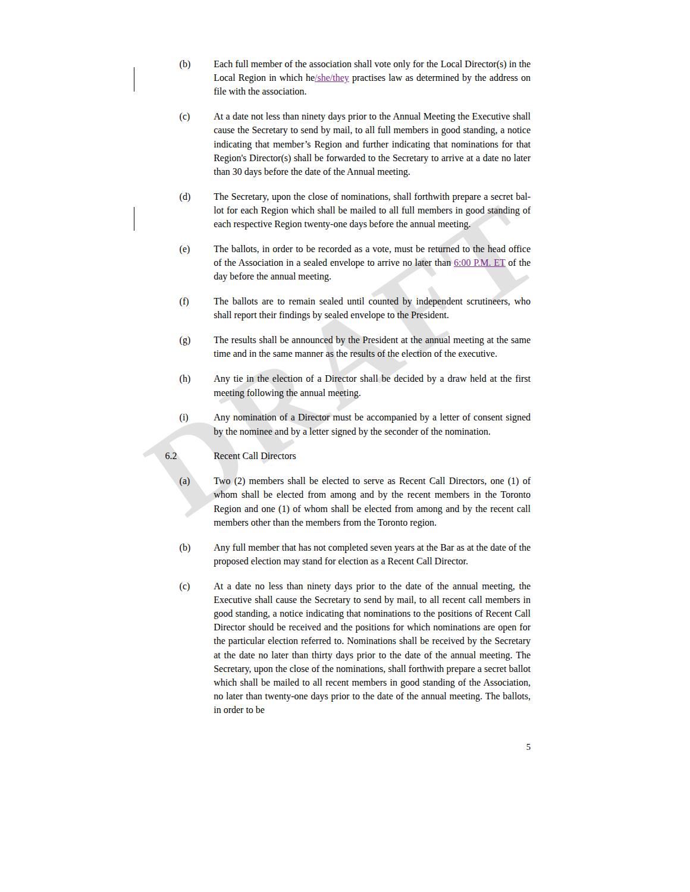DRAFT
(b)
Each full member of the association shall vote only for the Local Director(s) in the Local Region in which he/she/they practises law as determined by the address on file with the association.
(c)
At a date not less than ninety days prior to the Annual Meeting the Executive shall cause the Secretary to send by mail, to all full members in good standing, a notice indicating that member’s Region and further indicating that nominations for that Region's Director(s) shall be forwarded to the Secretary to arrive at a date no later than 30 days before the date of the Annual meeting.
(d)
The Secretary, upon the close of nominations, shall forthwith prepare a secret ballot for each Region which shall be mailed to all full members in good standing of each respective Region twenty-one days before the annual meeting.
(e)
The ballots, in order to be recorded as a vote, must be returned to the head office of the Association in a sealed envelope to arrive no later than 6:00 P.M. ET of the day before the annual meeting.
(f)
The ballots are to remain sealed until counted by independent scrutineers, who shall report their findings by sealed envelope to the President.
(g)
The results shall be announced by the President at the annual meeting at the same time and in the same manner as the results of the election of the executive.
(h)
Any tie in the election of a Director shall be decided by a draw held at the first meeting following the annual meeting.
(i)
Any nomination of a Director must be accompanied by a letter of consent signed by the nominee and by a letter signed by the seconder of the nomination.
6.2
Recent Call Directors
(a)
Two (2) members shall be elected to serve as Recent Call Directors, one (1) of whom shall be elected from among and by the recent members in the Toronto Region and one (1) of whom shall be elected from among and by the recent call members other than the members from the Toronto region.
(b)
Any full member that has not completed seven years at the Bar as at the date of the proposed election may stand for election as a Recent Call Director.
(c)
At a date no less than ninety days prior to the date of the annual meeting, the Executive shall cause the Secretary to send by mail, to all recent call members in good standing, a notice indicating that nominations to the positions of Recent Call Director should be received and the positions for which nominations are open for the particular election referred to. Nominations shall be received by the Secretary at the date no later than thirty days prior to the date of the annual meeting. The Secretary, upon the close of the nominations, shall forthwith prepare a secret ballot which shall be mailed to all recent members in good standing of the Association, no later than twenty-one days prior to the date of the annual meeting. The ballots, in order to be
5